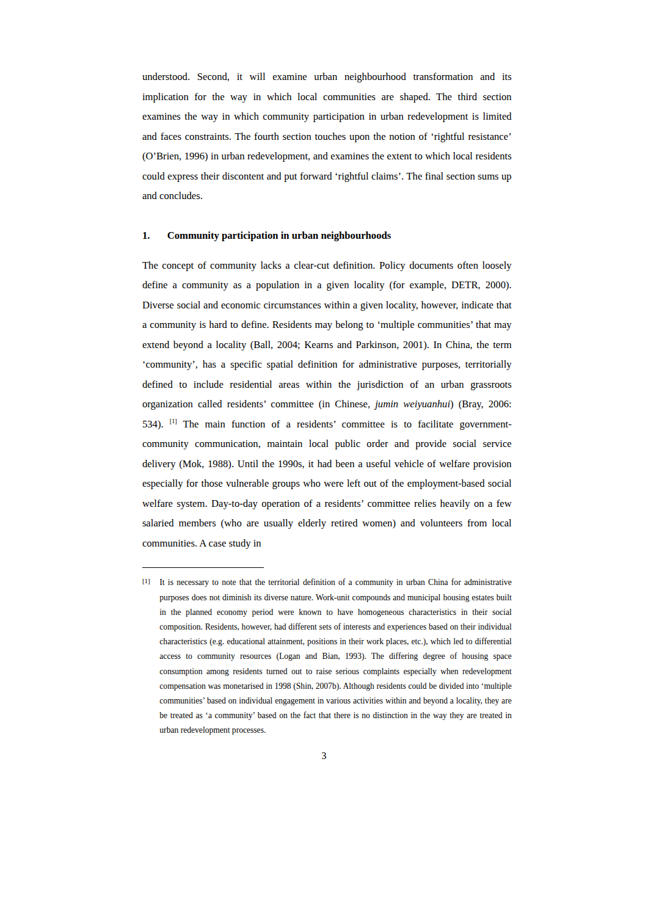understood. Second, it will examine urban neighbourhood transformation and its implication for the way in which local communities are shaped. The third section examines the way in which community participation in urban redevelopment is limited and faces constraints. The fourth section touches upon the notion of ‘rightful resistance’ (O’Brien, 1996) in urban redevelopment, and examines the extent to which local residents could express their discontent and put forward ‘rightful claims’. The final section sums up and concludes.
1. Community participation in urban neighbourhoods
The concept of community lacks a clear-cut definition. Policy documents often loosely define a community as a population in a given locality (for example, DETR, 2000). Diverse social and economic circumstances within a given locality, however, indicate that a community is hard to define. Residents may belong to ‘multiple communities’ that may extend beyond a locality (Ball, 2004; Kearns and Parkinson, 2001). In China, the term ‘community’, has a specific spatial definition for administrative purposes, territorially defined to include residential areas within the jurisdiction of an urban grassroots organization called residents’ committee (in Chinese, jumin weiyuanhui) (Bray, 2006: 534). [1] The main function of a residents’ committee is to facilitate government-community communication, maintain local public order and provide social service delivery (Mok, 1988). Until the 1990s, it had been a useful vehicle of welfare provision especially for those vulnerable groups who were left out of the employment-based social welfare system. Day-to-day operation of a residents’ committee relies heavily on a few salaried members (who are usually elderly retired women) and volunteers from local communities. A case study in
[1]
It is necessary to note that the territorial definition of a community in urban China for administrative purposes does not diminish its diverse nature. Work-unit compounds and municipal housing estates built in the planned economy period were known to have homogeneous characteristics in their social composition. Residents, however, had different sets of interests and experiences based on their individual characteristics (e.g. educational attainment, positions in their work places, etc.), which led to differential access to community resources (Logan and Bian, 1993). The differing degree of housing space consumption among residents turned out to raise serious complaints especially when redevelopment compensation was monetarised in 1998 (Shin, 2007b). Although residents could be divided into ‘multiple communities’ based on individual engagement in various activities within and beyond a locality, they are be treated as ‘a community’ based on the fact that there is no distinction in the way they are treated in urban redevelopment processes.
3